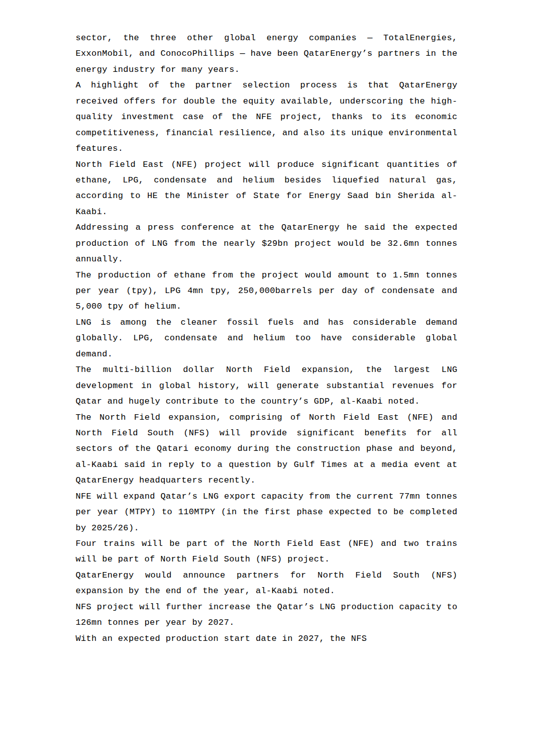sector, the three other global energy companies — TotalEnergies, ExxonMobil, and ConocoPhillips — have been QatarEnergy’s partners in the energy industry for many years.
A highlight of the partner selection process is that QatarEnergy received offers for double the equity available, underscoring the high-quality investment case of the NFE project, thanks to its economic competitiveness, financial resilience, and also its unique environmental features.
North Field East (NFE) project will produce significant quantities of ethane, LPG, condensate and helium besides liquefied natural gas, according to HE the Minister of State for Energy Saad bin Sherida al-Kaabi.
Addressing a press conference at the QatarEnergy he said the expected production of LNG from the nearly $29bn project would be 32.6mn tonnes annually.
The production of ethane from the project would amount to 1.5mn tonnes per year (tpy), LPG 4mn tpy, 250,000barrels per day of condensate and 5,000 tpy of helium.
LNG is among the cleaner fossil fuels and has considerable demand globally. LPG, condensate and helium too have considerable global demand.
The multi-billion dollar North Field expansion, the largest LNG development in global history, will generate substantial revenues for Qatar and hugely contribute to the country’s GDP, al-Kaabi noted.
The North Field expansion, comprising of North Field East (NFE) and North Field South (NFS) will provide significant benefits for all sectors of the Qatari economy during the construction phase and beyond, al-Kaabi said in reply to a question by Gulf Times at a media event at QatarEnergy headquarters recently.
NFE will expand Qatar’s LNG export capacity from the current 77mn tonnes per year (MTPY) to 110MTPY (in the first phase expected to be completed by 2025/26).
Four trains will be part of the North Field East (NFE) and two trains will be part of North Field South (NFS) project.
QatarEnergy would announce partners for North Field South (NFS) expansion by the end of the year, al-Kaabi noted.
NFS project will further increase the Qatar’s LNG production capacity to 126mn tonnes per year by 2027.
With an expected production start date in 2027, the NFS